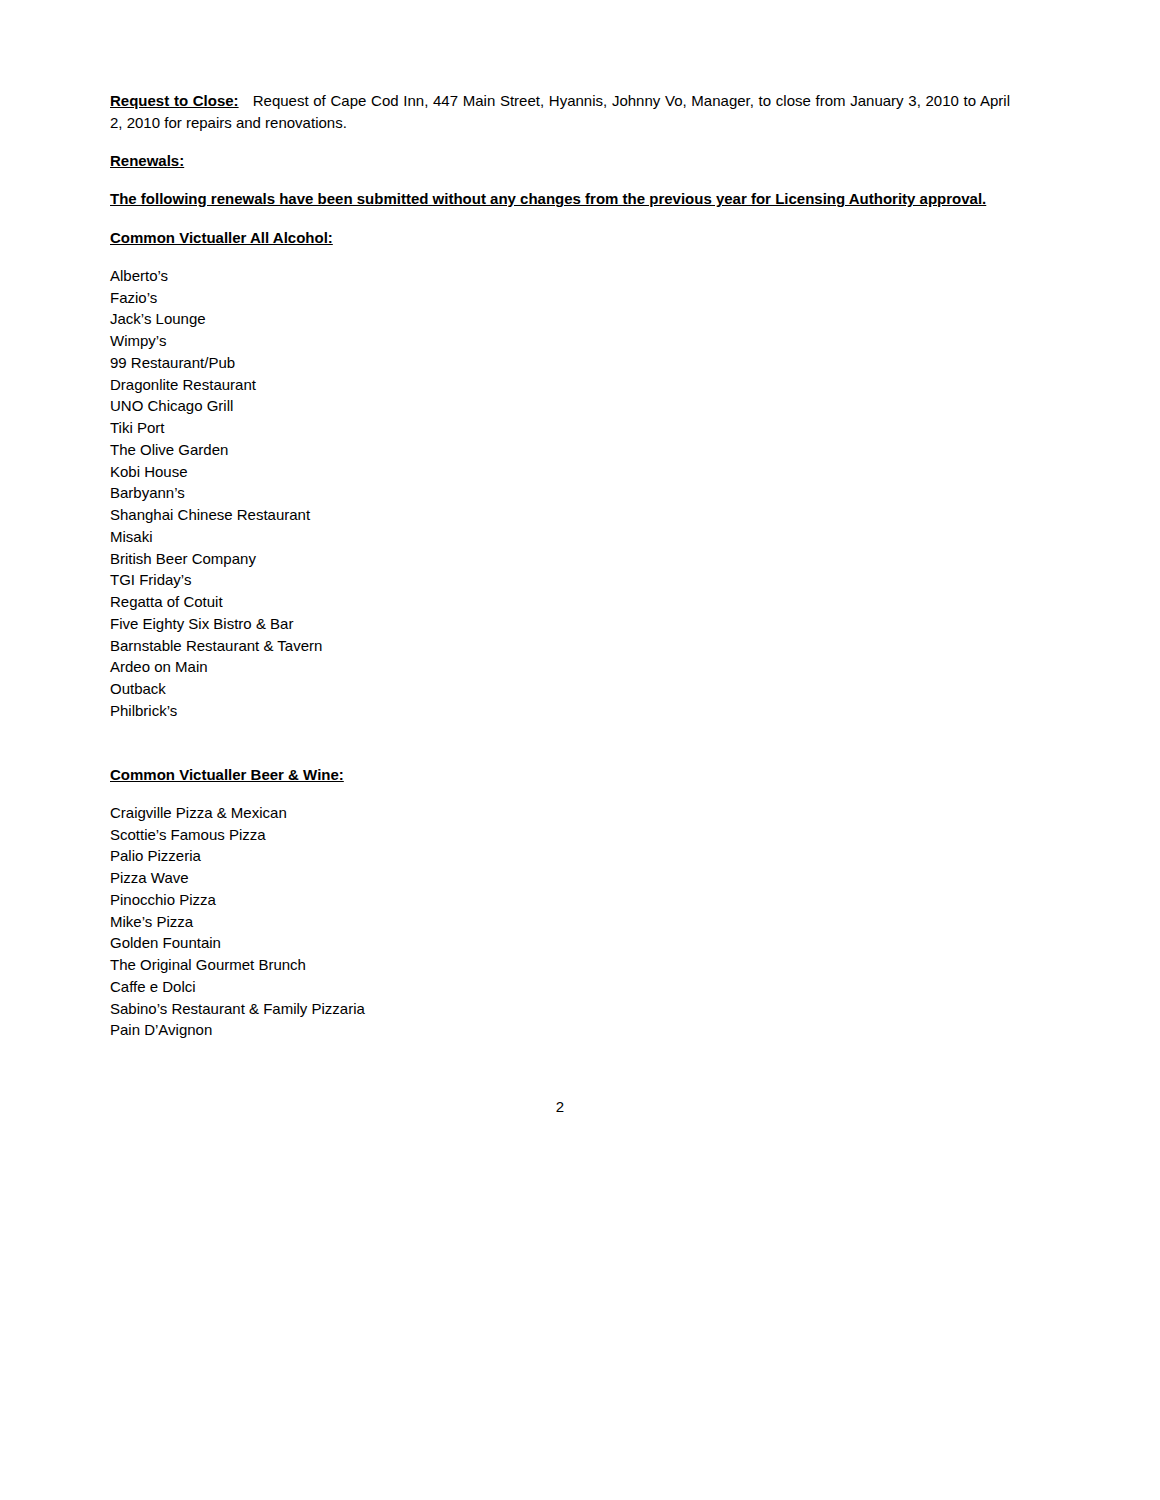Request to Close: Request of Cape Cod Inn, 447 Main Street, Hyannis, Johnny Vo, Manager, to close from January 3, 2010 to April 2, 2010 for repairs and renovations.
Renewals:
The following renewals have been submitted without any changes from the previous year for Licensing Authority approval.
Common Victualler All Alcohol:
Alberto’s
Fazio’s
Jack’s Lounge
Wimpy’s
99 Restaurant/Pub
Dragonlite Restaurant
UNO Chicago Grill
Tiki Port
The Olive Garden
Kobi House
Barbyann’s
Shanghai Chinese Restaurant
Misaki
British Beer Company
TGI Friday’s
Regatta of Cotuit
Five Eighty Six Bistro & Bar
Barnstable Restaurant & Tavern
Ardeo on Main
Outback
Philbrick’s
Common Victualler Beer & Wine:
Craigville Pizza & Mexican
Scottie’s Famous Pizza
Palio Pizzeria
Pizza Wave
Pinocchio Pizza
Mike’s Pizza
Golden Fountain
The Original Gourmet Brunch
Caffe e Dolci
Sabino’s Restaurant & Family Pizzaria
Pain D’Avignon
2